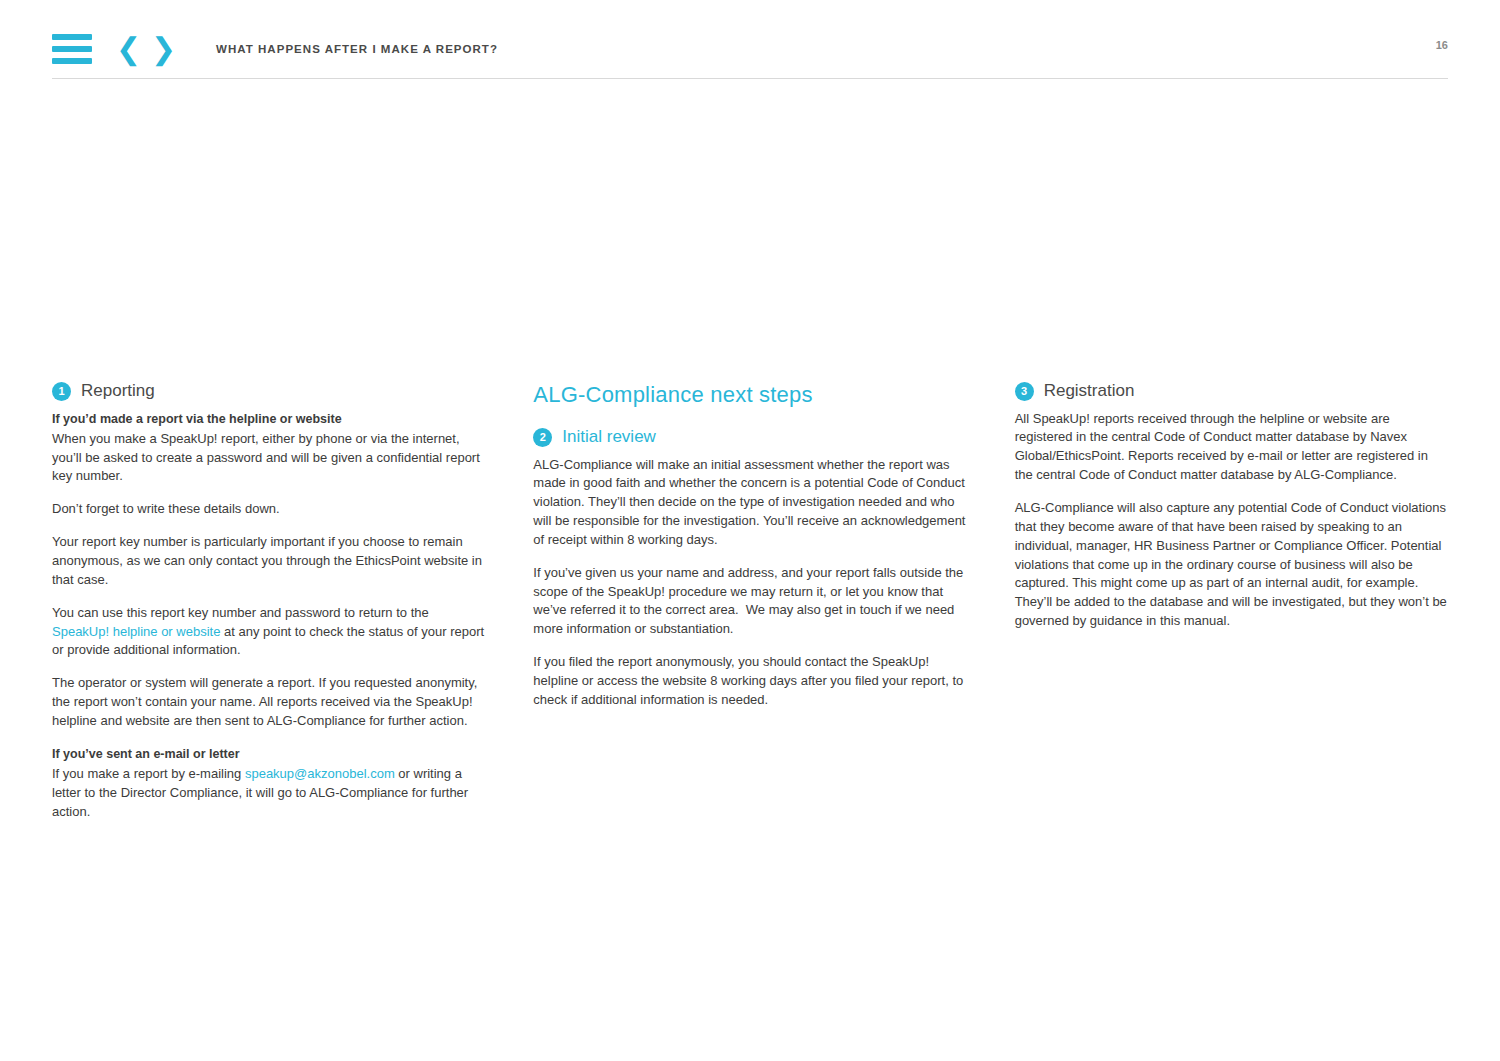❮ ❯
What happens after I make a report?
16
1
Reporting
If you’d made a report via the helpline or website
When you make a SpeakUp! report, either by phone or via the internet, you’ll be asked to create a password and will be given a confidential report key number.
Don’t forget to write these details down.
Your report key number is particularly important if you choose to remain anonymous, as we can only contact you through the EthicsPoint website in that case.
You can use this report key number and password to return to the SpeakUp! helpline or website at any point to check the status of your report or provide additional information.
The operator or system will generate a report. If you requested anonymity, the report won’t contain your name. All reports received via the SpeakUp! helpline and website are then sent to ALG-Compliance for further action.
If you’ve sent an e-mail or letter
If you make a report by e-mailing speakup@akzonobel.com or writing a letter to the Director Compliance, it will go to ALG-Compliance for further action.
ALG-Compliance next steps
2
Initial review
ALG-Compliance will make an initial assessment whether the report was made in good faith and whether the concern is a potential Code of Conduct violation. They’ll then decide on the type of investigation needed and who will be responsible for the investigation. You’ll receive an acknowledgement of receipt within 8 working days.
If you’ve given us your name and address, and your report falls outside the scope of the SpeakUp! procedure we may return it, or let you know that we’ve referred it to the correct area. We may also get in touch if we need more information or substantiation.
If you filed the report anonymously, you should contact the SpeakUp! helpline or access the website 8 working days after you filed your report, to check if additional information is needed.
3
Registration
All SpeakUp! reports received through the helpline or website are registered in the central Code of Conduct matter database by Navex Global/EthicsPoint. Reports received by e-mail or letter are registered in the central Code of Conduct matter database by ALG-Compliance.
ALG-Compliance will also capture any potential Code of Conduct violations that they become aware of that have been raised by speaking to an individual, manager, HR Business Partner or Compliance Officer. Potential violations that come up in the ordinary course of business will also be captured. This might come up as part of an internal audit, for example. They’ll be added to the database and will be investigated, but they won’t be governed by guidance in this manual.